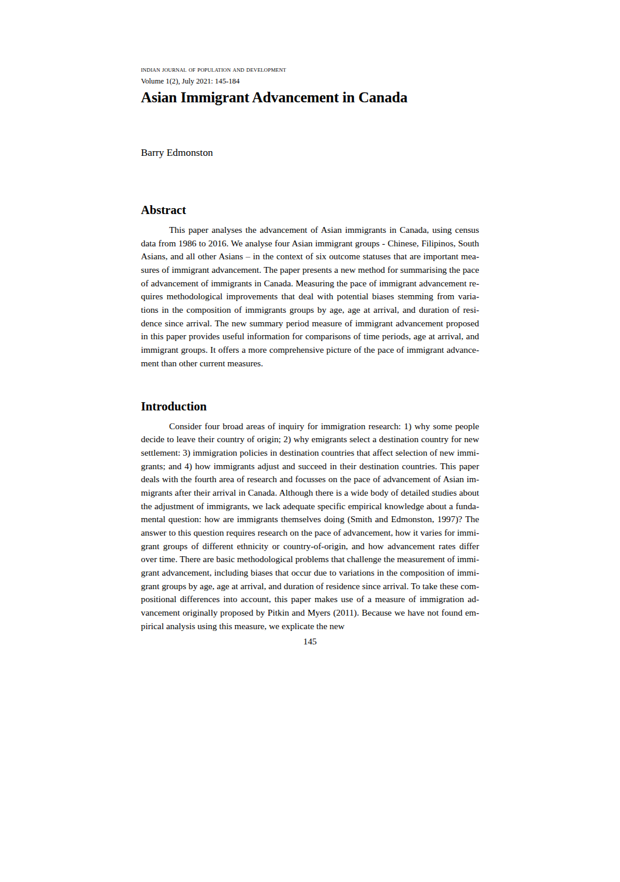Indian Journal of Population and Development
Volume 1(2), July 2021: 145-184
Asian Immigrant Advancement in Canada
Barry Edmonston
Abstract
This paper analyses the advancement of Asian immigrants in Canada, using census data from 1986 to 2016. We analyse four Asian immigrant groups - Chinese, Filipinos, South Asians, and all other Asians – in the context of six outcome statuses that are important measures of immigrant advancement. The paper presents a new method for summarising the pace of advancement of immigrants in Canada. Measuring the pace of immigrant advancement requires methodological improvements that deal with potential biases stemming from variations in the composition of immigrants groups by age, age at arrival, and duration of residence since arrival. The new summary period measure of immigrant advancement proposed in this paper provides useful information for comparisons of time periods, age at arrival, and immigrant groups. It offers a more comprehensive picture of the pace of immigrant advancement than other current measures.
Introduction
Consider four broad areas of inquiry for immigration research: 1) why some people decide to leave their country of origin; 2) why emigrants select a destination country for new settlement: 3) immigration policies in destination countries that affect selection of new immigrants; and 4) how immigrants adjust and succeed in their destination countries. This paper deals with the fourth area of research and focusses on the pace of advancement of Asian immigrants after their arrival in Canada. Although there is a wide body of detailed studies about the adjustment of immigrants, we lack adequate specific empirical knowledge about a fundamental question: how are immigrants themselves doing (Smith and Edmonston, 1997)? The answer to this question requires research on the pace of advancement, how it varies for immigrant groups of different ethnicity or country-of-origin, and how advancement rates differ over time. There are basic methodological problems that challenge the measurement of immigrant advancement, including biases that occur due to variations in the composition of immigrant groups by age, age at arrival, and duration of residence since arrival. To take these compositional differences into account, this paper makes use of a measure of immigration advancement originally proposed by Pitkin and Myers (2011). Because we have not found empirical analysis using this measure, we explicate the new
145